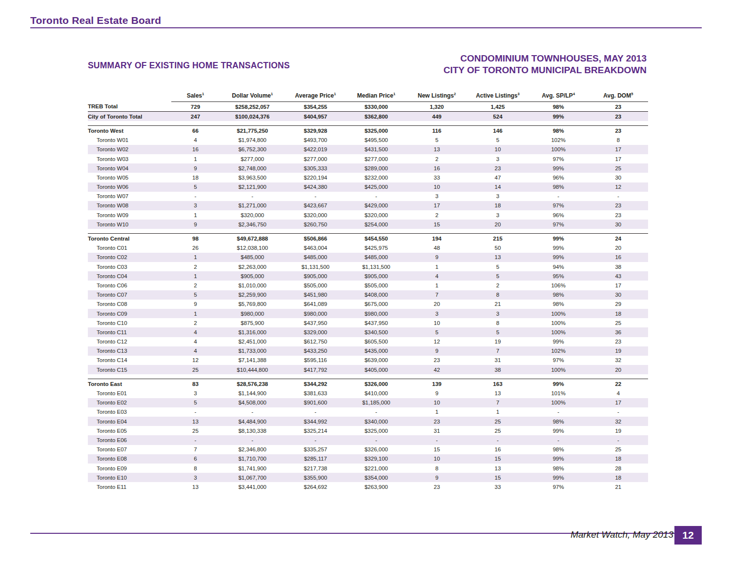Toronto Real Estate Board
SUMMARY OF EXISTING HOME TRANSACTIONS
CONDOMINIUM TOWNHOUSES, MAY 2013
CITY OF TORONTO MUNICIPAL BREAKDOWN
| | Sales 1 | Dollar Volume 1 | Average Price 1 | Median Price 1 | New Listings 2 | Active Listings 3 | Avg. SP/LP 4 | Avg. DOM 5 |
| TREB Total | 729 | $258,252,057 | $354,255 | $330,000 | 1,320 | 1,425 | 98% | 23 |
| City of Toronto Total | 247 | $100,024,376 | $404,957 | $362,800 | 449 | 524 | 99% | 23 |
| Toronto West | 66 | $21,775,250 | $329,928 | $325,000 | 116 | 146 | 98% | 23 |
| Toronto W01 | 4 | $1,974,800 | $493,700 | $495,500 | 5 | 5 | 102% | 8 |
| Toronto W02 | 16 | $6,752,300 | $422,019 | $431,500 | 13 | 10 | 100% | 17 |
| Toronto W03 | 1 | $277,000 | $277,000 | $277,000 | 2 | 3 | 97% | 17 |
| Toronto W04 | 9 | $2,748,000 | $305,333 | $289,000 | 16 | 23 | 99% | 25 |
| Toronto W05 | 18 | $3,963,500 | $220,194 | $232,000 | 33 | 47 | 96% | 30 |
| Toronto W06 | 5 | $2,121,900 | $424,380 | $425,000 | 10 | 14 | 98% | 12 |
| Toronto W07 | - | - | - | - | 3 | 3 | - | - |
| Toronto W08 | 3 | $1,271,000 | $423,667 | $429,000 | 17 | 18 | 97% | 23 |
| Toronto W09 | 1 | $320,000 | $320,000 | $320,000 | 2 | 3 | 96% | 23 |
| Toronto W10 | 9 | $2,346,750 | $260,750 | $254,000 | 15 | 20 | 97% | 30 |
| Toronto Central | 98 | $49,672,888 | $506,866 | $454,550 | 194 | 215 | 99% | 24 |
| Toronto C01 | 26 | $12,038,100 | $463,004 | $425,975 | 48 | 50 | 99% | 20 |
| Toronto C02 | 1 | $485,000 | $485,000 | $485,000 | 9 | 13 | 99% | 16 |
| Toronto C03 | 2 | $2,263,000 | $1,131,500 | $1,131,500 | 1 | 5 | 94% | 38 |
| Toronto C04 | 1 | $905,000 | $905,000 | $905,000 | 4 | 5 | 95% | 43 |
| Toronto C06 | 2 | $1,010,000 | $505,000 | $505,000 | 1 | 2 | 106% | 17 |
| Toronto C07 | 5 | $2,259,900 | $451,980 | $408,000 | 7 | 8 | 98% | 30 |
| Toronto C08 | 9 | $5,769,800 | $641,089 | $675,000 | 20 | 21 | 98% | 29 |
| Toronto C09 | 1 | $980,000 | $980,000 | $980,000 | 3 | 3 | 100% | 18 |
| Toronto C10 | 2 | $875,900 | $437,950 | $437,950 | 10 | 8 | 100% | 25 |
| Toronto C11 | 4 | $1,316,000 | $329,000 | $340,500 | 5 | 5 | 100% | 36 |
| Toronto C12 | 4 | $2,451,000 | $612,750 | $605,500 | 12 | 19 | 99% | 23 |
| Toronto C13 | 4 | $1,733,000 | $433,250 | $435,000 | 9 | 7 | 102% | 19 |
| Toronto C14 | 12 | $7,141,388 | $595,116 | $639,000 | 23 | 31 | 97% | 32 |
| Toronto C15 | 25 | $10,444,800 | $417,792 | $405,000 | 42 | 38 | 100% | 20 |
| Toronto East | 83 | $28,576,238 | $344,292 | $326,000 | 139 | 163 | 99% | 22 |
| Toronto E01 | 3 | $1,144,900 | $381,633 | $410,000 | 9 | 13 | 101% | 4 |
| Toronto E02 | 5 | $4,508,000 | $901,600 | $1,185,000 | 10 | 7 | 100% | 17 |
| Toronto E03 | - | - | - | - | 1 | 1 | - | - |
| Toronto E04 | 13 | $4,484,900 | $344,992 | $340,000 | 23 | 25 | 98% | 32 |
| Toronto E05 | 25 | $8,130,338 | $325,214 | $325,000 | 31 | 25 | 99% | 19 |
| Toronto E06 | - | - | - | - | - | - | - | - |
| Toronto E07 | 7 | $2,346,800 | $335,257 | $326,000 | 15 | 16 | 98% | 25 |
| Toronto E08 | 6 | $1,710,700 | $285,117 | $329,100 | 10 | 15 | 99% | 18 |
| Toronto E09 | 8 | $1,741,900 | $217,738 | $221,000 | 8 | 13 | 98% | 28 |
| Toronto E10 | 3 | $1,067,700 | $355,900 | $354,000 | 9 | 15 | 99% | 18 |
| Toronto E11 | 13 | $3,441,000 | $264,692 | $263,900 | 23 | 33 | 97% | 21 |
Market Watch, May 2013
12